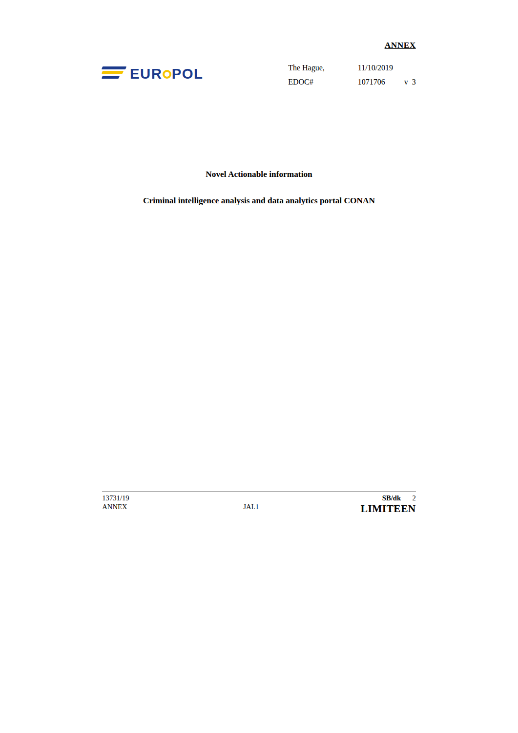ANNEX
EUR POL
| The Hague, | 11/10/2019 | |
| EDOC# | 1071706 | v 3 |
Novel Actionable information
Criminal intelligence analysis and data analytics portal CONAN
| 13731/19 | | SB/dk | 2 |
| ANNEX | JAI.1 | LIMITE | EN |